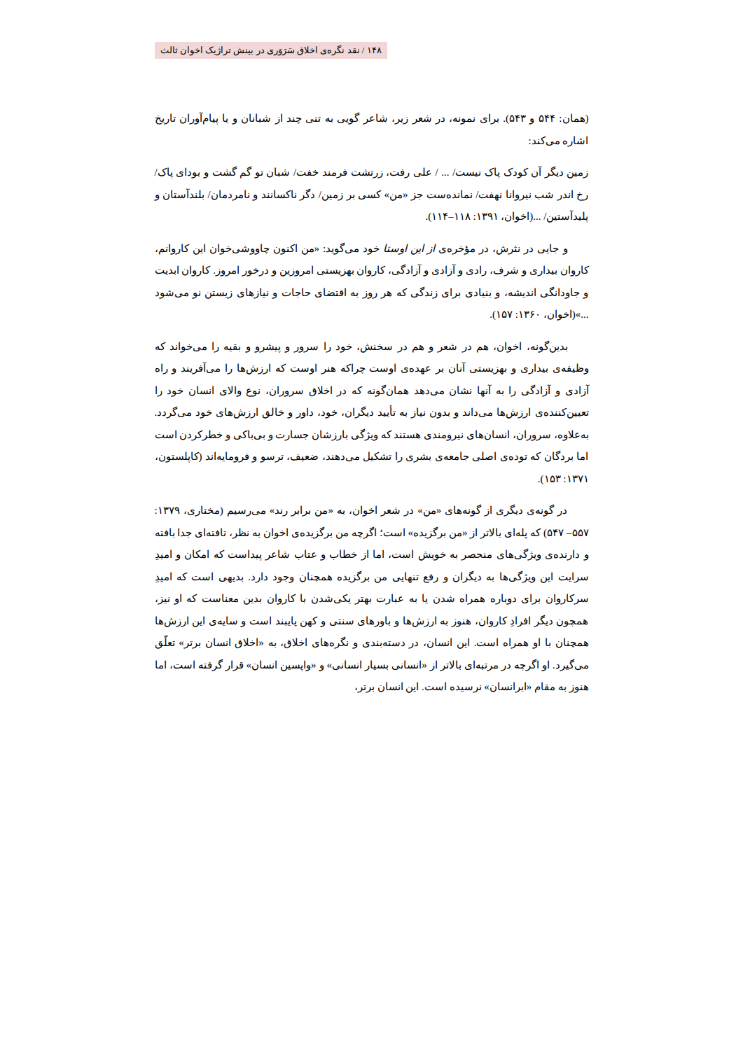۱۴۸ / نقد نگره‌ی اخلاق سَرَوَری در بینش تراژیک اخوان ثالث
(همان: ۵۴۴ و ۵۴۳). برای نمونه، در شعر زیر، شاعر گویی به تنی چند از شبانان و یا پیام‌آوران تاریخ اشاره می‌کند:
زمین دیگر آن کودک پاک نیست/ ... / علی رفت، زرتشت فرمند خفت/ شبان تو گم گشت و بودای پاک/ رخ اندر شب نیروانا نهفت/ نمانده‌ست جز «من» کسی بر زمین/ دگر ناکسانند و نامردمان/ بلندآستان و پلیدآستین/ ...(اخوان، ۱۳۹۱: ۱۱۸–۱۱۴).
و جایی در نثرش، در مؤخره‌ی از این اوستا خود می‌گوید: «من اکنون چاووشی‌خوان این کاروانم، کاروان بیداری و شرف، رادی و آزادی و آزادگی، کاروان بهزیستی امروزین و درخور امروز. کاروان ابدیت و جاودانگی اندیشه، و بنیادی برای زندگی که هر روز به اقتضای حاجات و نیازهای زیستن نو می‌شود ...»(اخوان، ۱۳۶۰: ۱۵۷).
بدین‌گونه، اخوان، هم در شعر و هم در سخنش، خود را سرور و پیشرو و بقیه را می‌خواند که وظیفه‌ی بیداری و بهزیستی آنان بر عهده‌ی اوست چراکه هنر اوست که ارزش‌ها را می‌آفریند و راه آزادی و آزادگی را به آنها نشان می‌دهد همان‌گونه که در اخلاق سروران، نوع والای انسان خود را تعیین‌کننده‌ی ارزش‌ها می‌داند و بدون نیاز به تأیید دیگران، خود، داور و خالق ارزش‌های خود می‌گردد. به‌علاوه، سروران، انسان‌های نیرومندی هستند که ویژگی بارزشان جسارت و بی‌باکی و خطرکردن است اما بردگان که توده‌ی اصلی جامعه‌ی بشری را تشکیل می‌دهند، ضعیف، ترسو و فرومایه‌اند (کاپلستون، ۱۳۷۱: ۱۵۳).
در گونه‌ی دیگری از گونه‌های «من» در شعر اخوان، به «من برابر رند» می‌رسیم (مختاری، ۱۳۷۹: ۵۵۷– ۵۴۷) که پله‌ای بالاتر از «من برگزیده» است؛ اگرچه من برگزیده‌ی اخوان به نظر، تافته‌ای جدا بافته و دارنده‌ی ویژگی‌های منحصر به خویش است، اما از خطاب و عتاب شاعر پیداست که امکان و امیدِ سرایت این ویژگی‌ها به دیگران و رفع تنهایی من برگزیده همچنان وجود دارد. بدیهی است که امیدِ سرکاروان برای دوباره همراه شدن یا به عبارت بهتر یکی‌شدن با کاروان بدین معناست که او نیز، همچون دیگر افرادِ کاروان، هنوز به ارزش‌ها و باورهای سنتی و کهن پایبند است و سایه‌ی این ارزش‌ها همچنان با او همراه است. این انسان، در دسته‌بندی و نگره‌های اخلاق، به «اخلاق انسان برتر» تعلّق می‌گیرد. او اگرچه در مرتبه‌ای بالاتر از «انسانی بسیار انسانی» و «واپسین انسان» قرار گرفته است، اما هنوز به مقام «ابرانسان» نرسیده است. این انسان برتر،